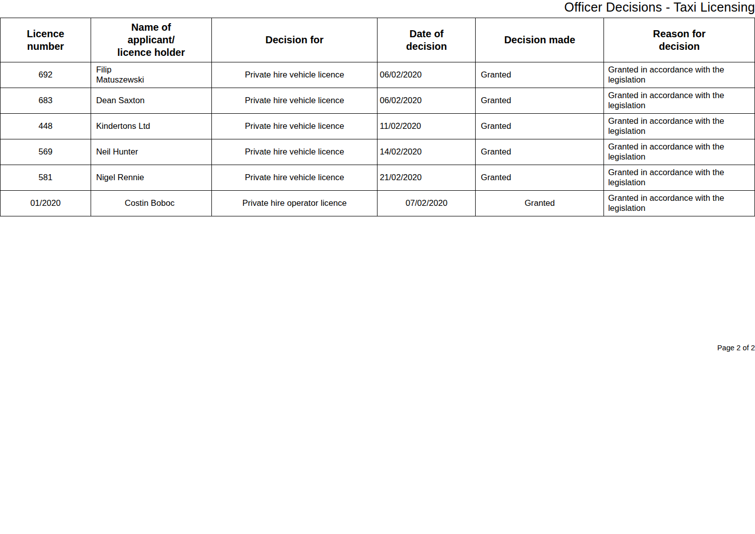Officer Decisions - Taxi Licensing
| Licence number | Name of applicant/ licence holder | Decision for | Date of decision | Decision made | Reason for decision |
| --- | --- | --- | --- | --- | --- |
| 692 | Filip Matuszewski | Private hire vehicle licence | 06/02/2020 | Granted | Granted in accordance with the legislation |
| 683 | Dean Saxton | Private hire vehicle licence | 06/02/2020 | Granted | Granted in accordance with the legislation |
| 448 | Kindertons Ltd | Private hire vehicle licence | 11/02/2020 | Granted | Granted in accordance with the legislation |
| 569 | Neil Hunter | Private hire vehicle licence | 14/02/2020 | Granted | Granted in accordance with the legislation |
| 581 | Nigel Rennie | Private hire vehicle licence | 21/02/2020 | Granted | Granted in accordance with the legislation |
| 01/2020 | Costin Boboc | Private hire operator licence | 07/02/2020 | Granted | Granted in accordance with the legislation |
Page 2 of 2